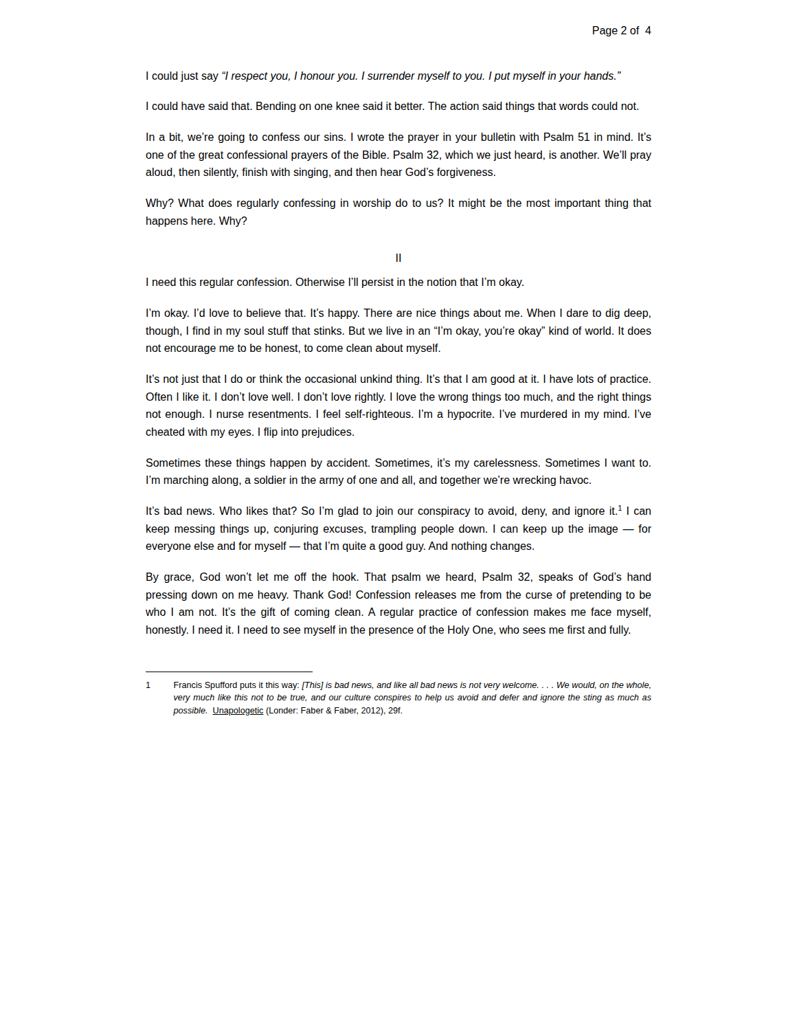Page 2 of 4
I could just say “I respect you, I honour you. I surrender myself to you. I put myself in your hands.”
I could have said that. Bending on one knee said it better. The action said things that words could not.
In a bit, we’re going to confess our sins. I wrote the prayer in your bulletin with Psalm 51 in mind. It’s one of the great confessional prayers of the Bible. Psalm 32, which we just heard, is another. We’ll pray aloud, then silently, finish with singing, and then hear God’s forgiveness.
Why? What does regularly confessing in worship do to us? It might be the most important thing that happens here. Why?
II
I need this regular confession. Otherwise I’ll persist in the notion that I’m okay.
I’m okay. I’d love to believe that. It’s happy. There are nice things about me. When I dare to dig deep, though, I find in my soul stuff that stinks. But we live in an “I’m okay, you’re okay” kind of world. It does not encourage me to be honest, to come clean about myself.
It’s not just that I do or think the occasional unkind thing. It’s that I am good at it. I have lots of practice. Often I like it. I don’t love well. I don’t love rightly. I love the wrong things too much, and the right things not enough. I nurse resentments. I feel self-righteous. I’m a hypocrite. I’ve murdered in my mind. I’ve cheated with my eyes. I flip into prejudices.
Sometimes these things happen by accident. Sometimes, it’s my carelessness. Sometimes I want to. I’m marching along, a soldier in the army of one and all, and together we’re wrecking havoc.
It’s bad news. Who likes that? So I’m glad to join our conspiracy to avoid, deny, and ignore it.1 I can keep messing things up, conjuring excuses, trampling people down. I can keep up the image — for everyone else and for myself — that I’m quite a good guy. And nothing changes.
By grace, God won’t let me off the hook. That psalm we heard, Psalm 32, speaks of God’s hand pressing down on me heavy. Thank God! Confession releases me from the curse of pretending to be who I am not. It’s the gift of coming clean. A regular practice of confession makes me face myself, honestly. I need it. I need to see myself in the presence of the Holy One, who sees me first and fully.
1 Francis Spufford puts it this way: [This] is bad news, and like all bad news is not very welcome. . . . We would, on the whole, very much like this not to be true, and our culture conspires to help us avoid and defer and ignore the sting as much as possible. Unapologetic (Londer: Faber & Faber, 2012), 29f.